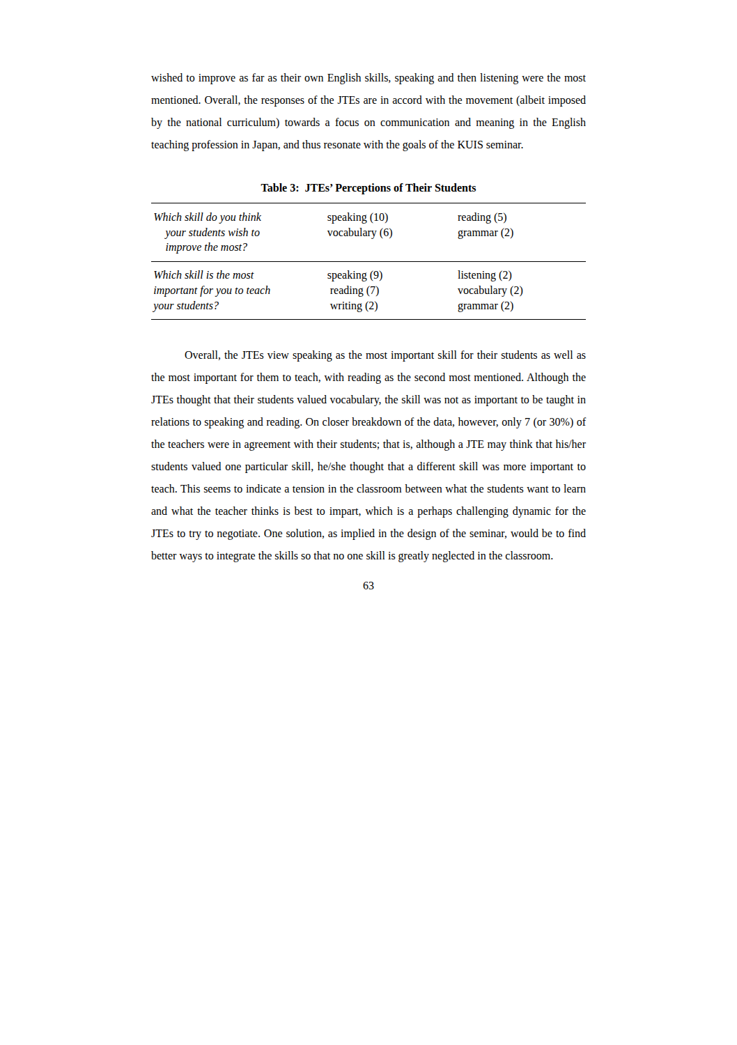wished to improve as far as their own English skills, speaking and then listening were the most mentioned. Overall, the responses of the JTEs are in accord with the movement (albeit imposed by the national curriculum) towards a focus on communication and meaning in the English teaching profession in Japan, and thus resonate with the goals of the KUIS seminar.
Table 3: JTEs’ Perceptions of Their Students
| Which skill do you think your students wish to improve the most? | speaking (10) vocabulary (6) | reading (5) grammar (2) |
| Which skill is the most important for you to teach your students? | speaking (9) reading (7) writing (2) | listening (2) vocabulary (2) grammar (2) |
Overall, the JTEs view speaking as the most important skill for their students as well as the most important for them to teach, with reading as the second most mentioned. Although the JTEs thought that their students valued vocabulary, the skill was not as important to be taught in relations to speaking and reading. On closer breakdown of the data, however, only 7 (or 30%) of the teachers were in agreement with their students; that is, although a JTE may think that his/her students valued one particular skill, he/she thought that a different skill was more important to teach. This seems to indicate a tension in the classroom between what the students want to learn and what the teacher thinks is best to impart, which is a perhaps challenging dynamic for the JTEs to try to negotiate. One solution, as implied in the design of the seminar, would be to find better ways to integrate the skills so that no one skill is greatly neglected in the classroom.
63